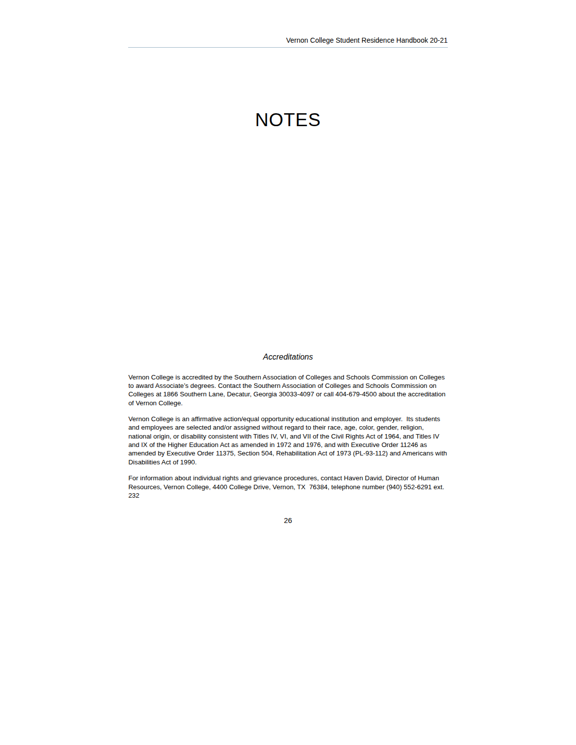Vernon College Student Residence Handbook 20-21
NOTES
Accreditations
Vernon College is accredited by the Southern Association of Colleges and Schools Commission on Colleges to award Associate’s degrees. Contact the Southern Association of Colleges and Schools Commission on Colleges at 1866 Southern Lane, Decatur, Georgia 30033-4097 or call 404-679-4500 about the accreditation of Vernon College.
Vernon College is an affirmative action/equal opportunity educational institution and employer. Its students and employees are selected and/or assigned without regard to their race, age, color, gender, religion, national origin, or disability consistent with Titles IV, VI, and VII of the Civil Rights Act of 1964, and Titles IV and IX of the Higher Education Act as amended in 1972 and 1976, and with Executive Order 11246 as amended by Executive Order 11375, Section 504, Rehabilitation Act of 1973 (PL-93-112) and Americans with Disabilities Act of 1990.
For information about individual rights and grievance procedures, contact Haven David, Director of Human Resources, Vernon College, 4400 College Drive, Vernon, TX 76384, telephone number (940) 552-6291 ext. 232
26